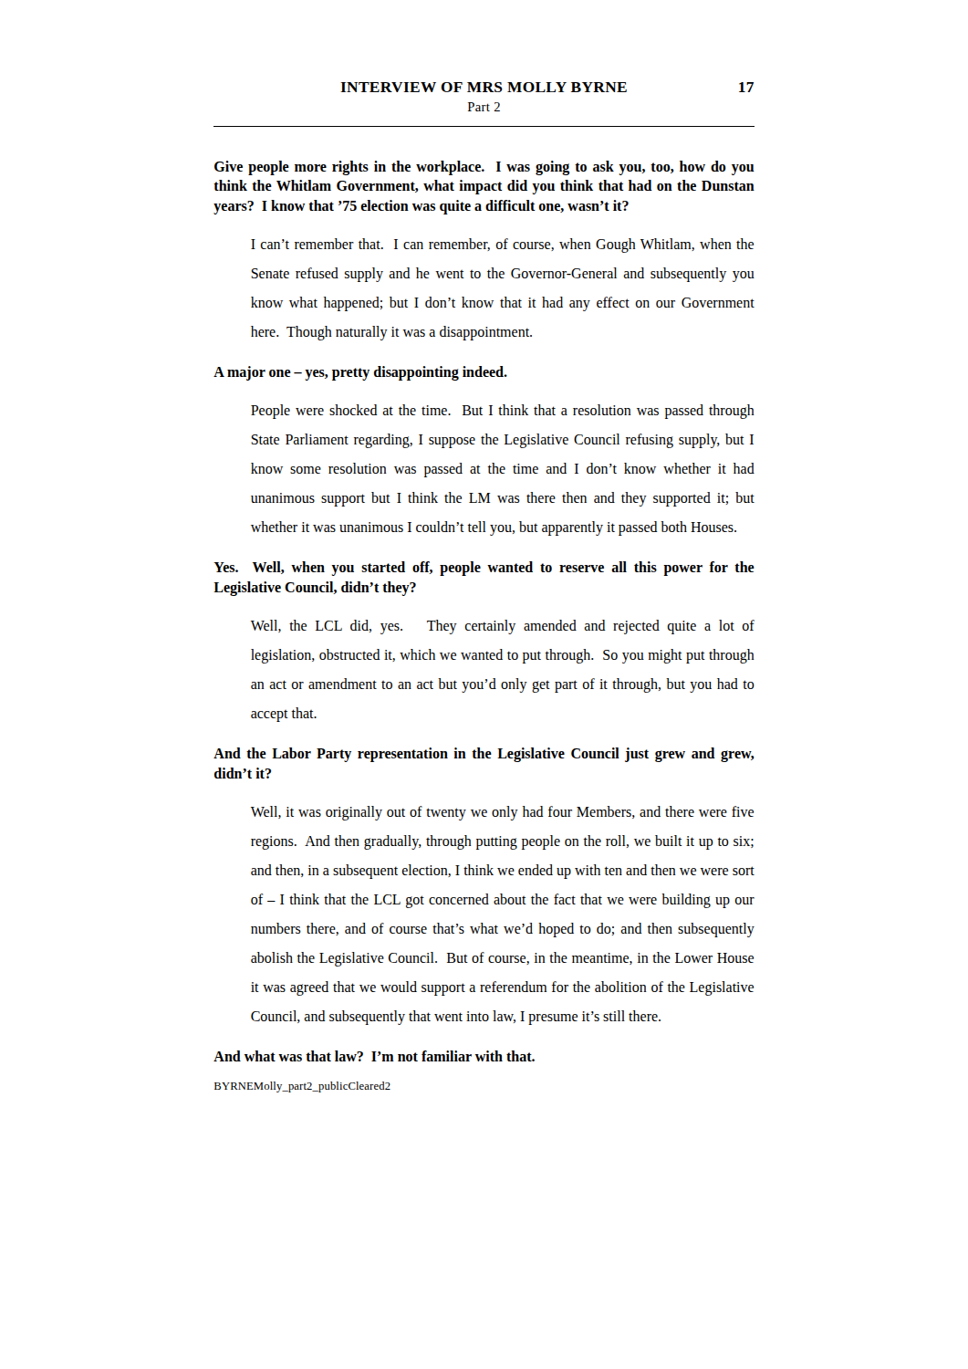17 INTERVIEW OF MRS MOLLY BYRNE Part 2
Give people more rights in the workplace. I was going to ask you, too, how do you think the Whitlam Government, what impact did you think that had on the Dunstan years? I know that ’75 election was quite a difficult one, wasn’t it?
I can’t remember that. I can remember, of course, when Gough Whitlam, when the Senate refused supply and he went to the Governor-General and subsequently you know what happened; but I don’t know that it had any effect on our Government here. Though naturally it was a disappointment.
A major one – yes, pretty disappointing indeed.
People were shocked at the time. But I think that a resolution was passed through State Parliament regarding, I suppose the Legislative Council refusing supply, but I know some resolution was passed at the time and I don’t know whether it had unanimous support but I think the LM was there then and they supported it; but whether it was unanimous I couldn’t tell you, but apparently it passed both Houses.
Yes. Well, when you started off, people wanted to reserve all this power for the Legislative Council, didn’t they?
Well, the LCL did, yes. They certainly amended and rejected quite a lot of legislation, obstructed it, which we wanted to put through. So you might put through an act or amendment to an act but you’d only get part of it through, but you had to accept that.
And the Labor Party representation in the Legislative Council just grew and grew, didn’t it?
Well, it was originally out of twenty we only had four Members, and there were five regions. And then gradually, through putting people on the roll, we built it up to six; and then, in a subsequent election, I think we ended up with ten and then we were sort of – I think that the LCL got concerned about the fact that we were building up our numbers there, and of course that’s what we’d hoped to do; and then subsequently abolish the Legislative Council. But of course, in the meantime, in the Lower House it was agreed that we would support a referendum for the abolition of the Legislative Council, and subsequently that went into law, I presume it’s still there.
And what was that law? I’m not familiar with that.
BYRNEMolly_part2_publicCleared2